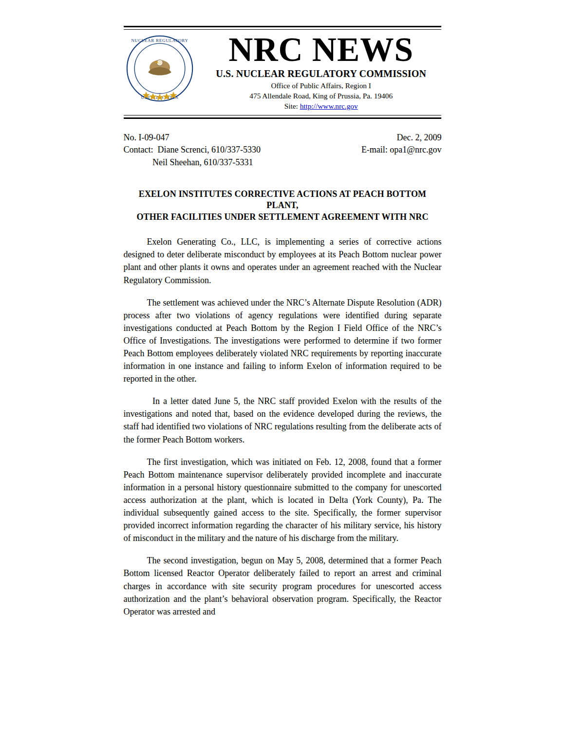NRC NEWS
U.S. NUCLEAR REGULATORY COMMISSION
Office of Public Affairs, Region I
475 Allendale Road, King of Prussia, Pa. 19406
Site: http://www.nrc.gov
No. I-09-047
Dec. 2, 2009
Contact: Diane Screnci, 610/337-5330
E-mail: opa1@nrc.gov
Neil Sheehan, 610/337-5331
EXELON INSTITUTES CORRECTIVE ACTIONS AT PEACH BOTTOM PLANT,
OTHER FACILITIES UNDER SETTLEMENT AGREEMENT WITH NRC
Exelon Generating Co., LLC, is implementing a series of corrective actions designed to deter deliberate misconduct by employees at its Peach Bottom nuclear power plant and other plants it owns and operates under an agreement reached with the Nuclear Regulatory Commission.
The settlement was achieved under the NRC’s Alternate Dispute Resolution (ADR) process after two violations of agency regulations were identified during separate investigations conducted at Peach Bottom by the Region I Field Office of the NRC’s Office of Investigations. The investigations were performed to determine if two former Peach Bottom employees deliberately violated NRC requirements by reporting inaccurate information in one instance and failing to inform Exelon of information required to be reported in the other.
In a letter dated June 5, the NRC staff provided Exelon with the results of the investigations and noted that, based on the evidence developed during the reviews, the staff had identified two violations of NRC regulations resulting from the deliberate acts of the former Peach Bottom workers.
The first investigation, which was initiated on Feb. 12, 2008, found that a former Peach Bottom maintenance supervisor deliberately provided incomplete and inaccurate information in a personal history questionnaire submitted to the company for unescorted access authorization at the plant, which is located in Delta (York County), Pa. The individual subsequently gained access to the site. Specifically, the former supervisor provided incorrect information regarding the character of his military service, his history of misconduct in the military and the nature of his discharge from the military.
The second investigation, begun on May 5, 2008, determined that a former Peach Bottom licensed Reactor Operator deliberately failed to report an arrest and criminal charges in accordance with site security program procedures for unescorted access authorization and the plant’s behavioral observation program. Specifically, the Reactor Operator was arrested and